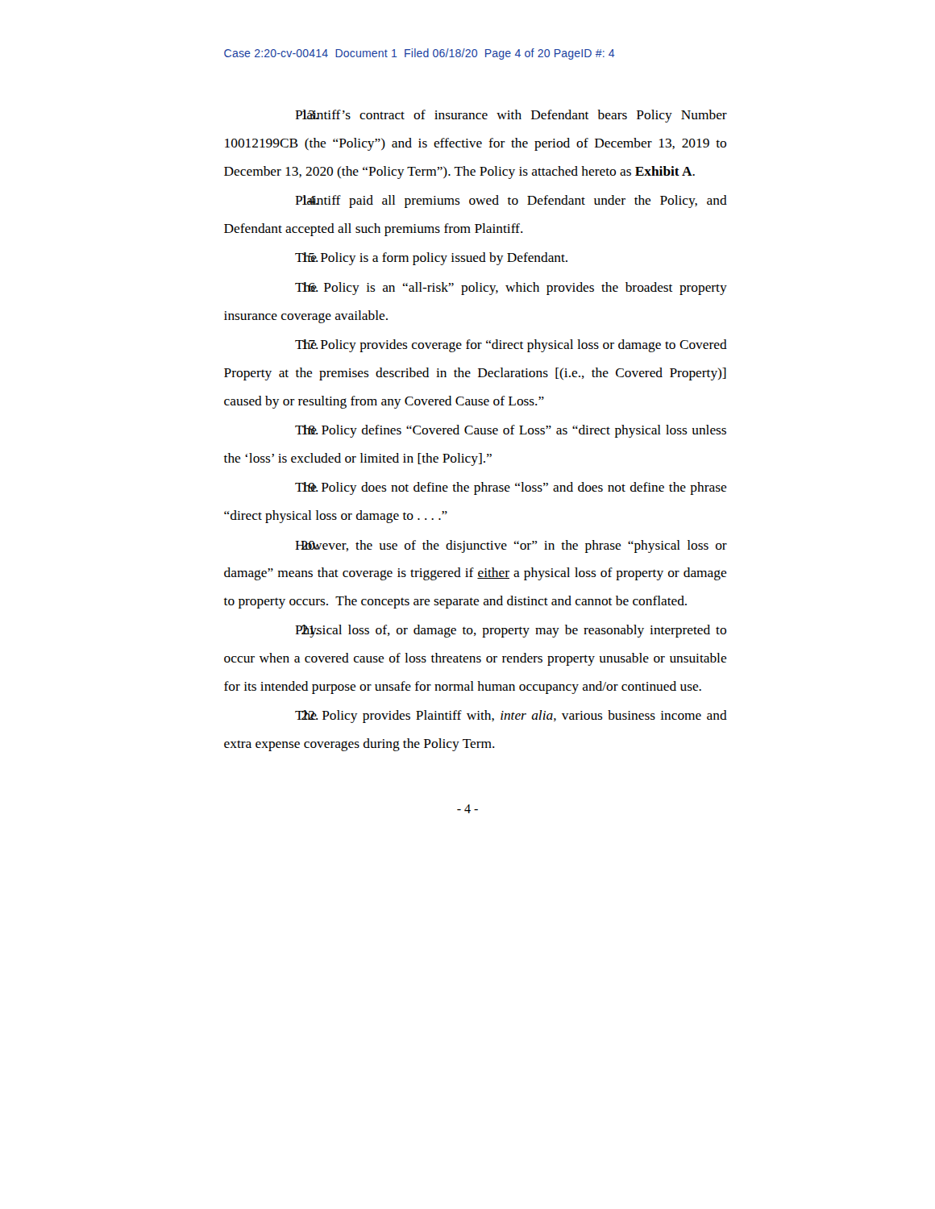Case 2:20-cv-00414 Document 1 Filed 06/18/20 Page 4 of 20 PageID #: 4
13. Plaintiff’s contract of insurance with Defendant bears Policy Number 10012199CB (the “Policy”) and is effective for the period of December 13, 2019 to December 13, 2020 (the “Policy Term”). The Policy is attached hereto as Exhibit A.
14. Plaintiff paid all premiums owed to Defendant under the Policy, and Defendant accepted all such premiums from Plaintiff.
15. The Policy is a form policy issued by Defendant.
16. The Policy is an “all-risk” policy, which provides the broadest property insurance coverage available.
17. The Policy provides coverage for “direct physical loss or damage to Covered Property at the premises described in the Declarations [(i.e., the Covered Property)] caused by or resulting from any Covered Cause of Loss.”
18. The Policy defines “Covered Cause of Loss” as “direct physical loss unless the ‘loss’ is excluded or limited in [the Policy].”
19. The Policy does not define the phrase “loss” and does not define the phrase “direct physical loss or damage to . . . .”
20. However, the use of the disjunctive “or” in the phrase “physical loss or damage” means that coverage is triggered if either a physical loss of property or damage to property occurs. The concepts are separate and distinct and cannot be conflated.
21. Physical loss of, or damage to, property may be reasonably interpreted to occur when a covered cause of loss threatens or renders property unusable or unsuitable for its intended purpose or unsafe for normal human occupancy and/or continued use.
22. The Policy provides Plaintiff with, inter alia, various business income and extra expense coverages during the Policy Term.
- 4 -